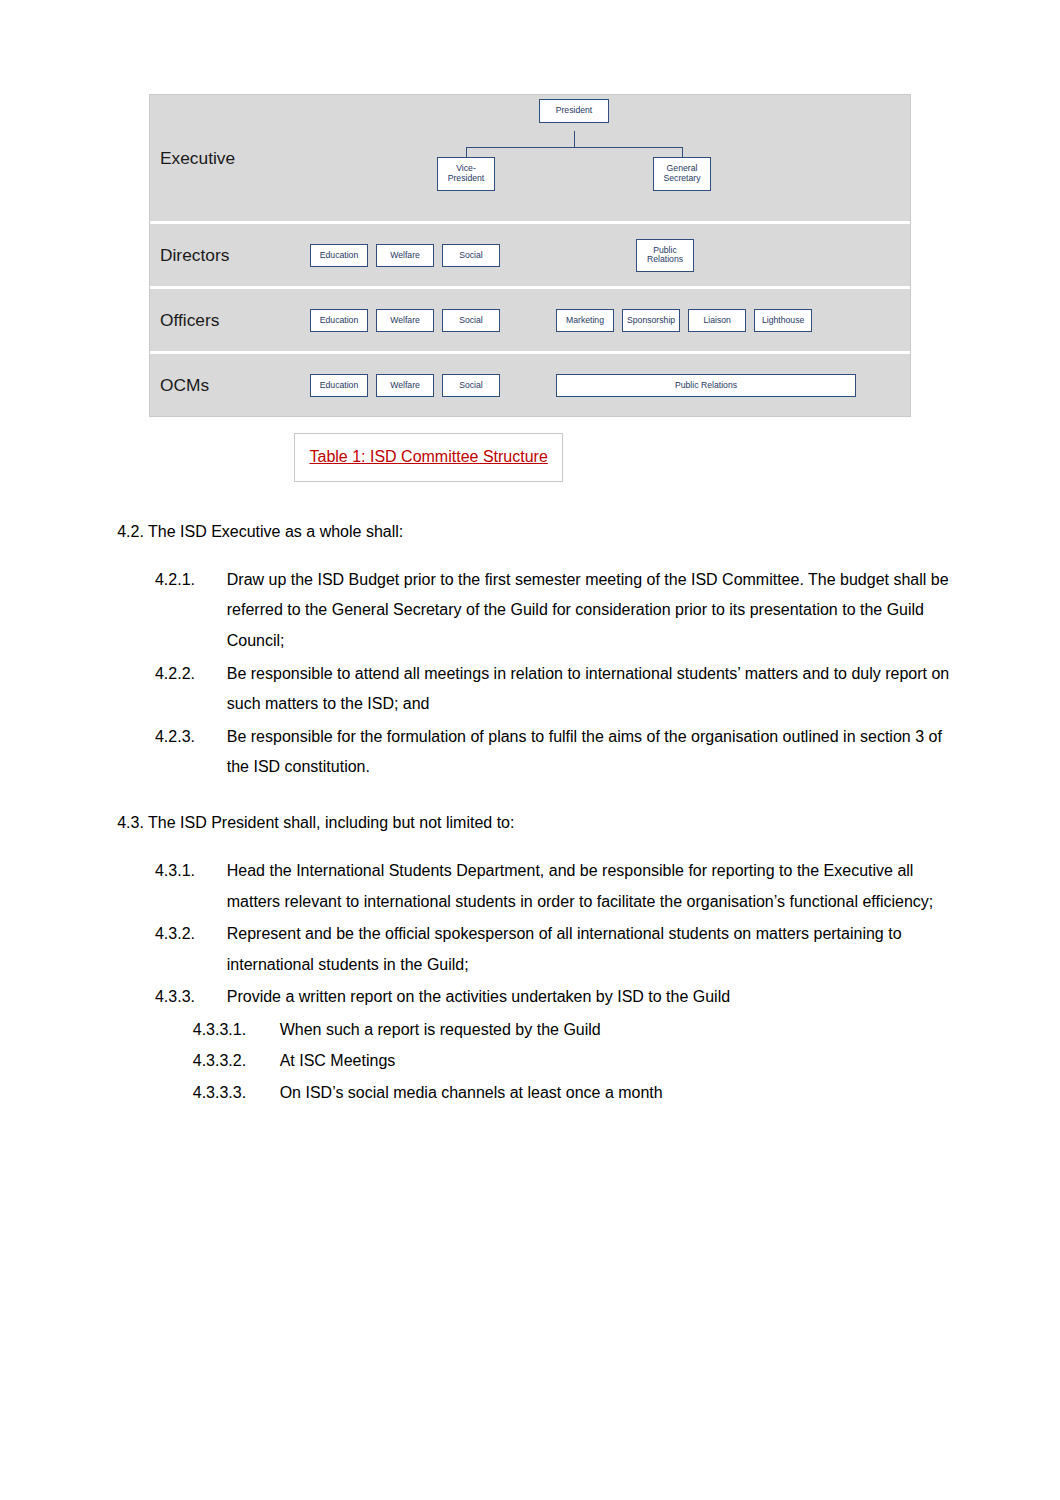Executive
President
Vice-
President
General
Secretary
Directors
Education
Welfare
Social
Public
Relations
Officers
Education
Welfare
Social
Marketing
Sponsorship
Liaison
Lighthouse
OCMs
Education
Welfare
Social
Public Relations
Table 1: ISD Committee Structure
4.2. The ISD Executive as a whole shall:
4.2.1.
Draw up the ISD Budget prior to the first semester meeting of the ISD Committee. The budget shall be referred to the General Secretary of the Guild for consideration prior to its presentation to the Guild Council;
4.2.2.
Be responsible to attend all meetings in relation to international students’ matters and to duly report on such matters to the ISD; and
4.2.3.
Be responsible for the formulation of plans to fulfil the aims of the organisation outlined in section 3 of the ISD constitution.
4.3. The ISD President shall, including but not limited to:
4.3.1.
Head the International Students Department, and be responsible for reporting to the Executive all matters relevant to international students in order to facilitate the organisation’s functional efficiency;
4.3.2.
Represent and be the official spokesperson of all international students on matters pertaining to international students in the Guild;
4.3.3.
Provide a written report on the activities undertaken by ISD to the Guild
4.3.3.1.
When such a report is requested by the Guild
4.3.3.2.
At ISC Meetings
4.3.3.3.
On ISD’s social media channels at least once a month